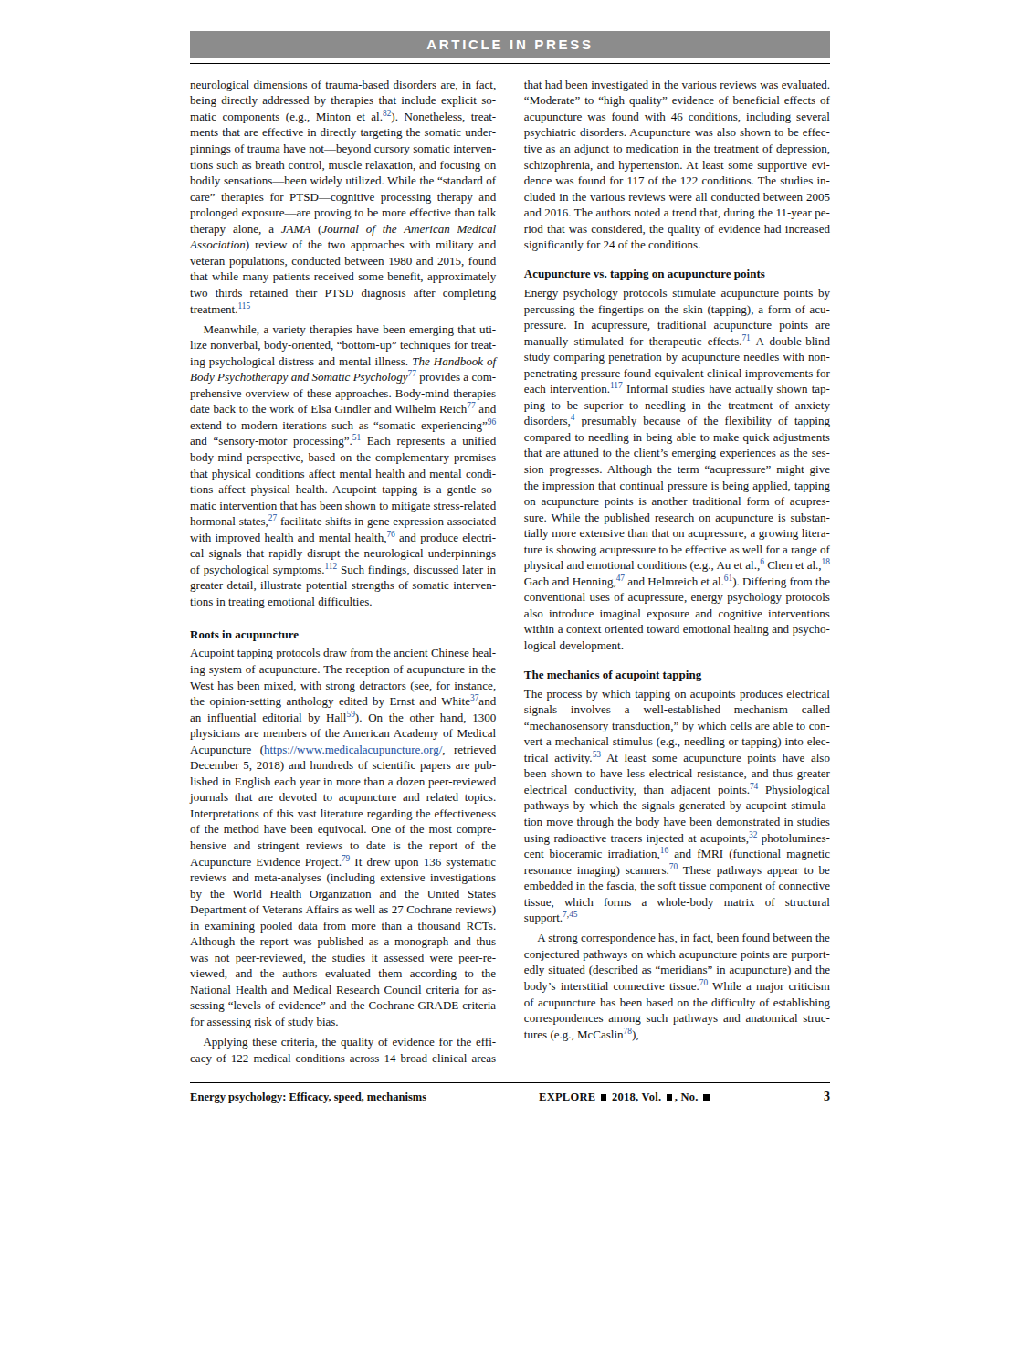ARTICLE IN PRESS
neurological dimensions of trauma-based disorders are, in fact, being directly addressed by therapies that include explicit somatic components (e.g., Minton et al.82). Nonetheless, treatments that are effective in directly targeting the somatic underpinnings of trauma have not—beyond cursory somatic interventions such as breath control, muscle relaxation, and focusing on bodily sensations—been widely utilized. While the “standard of care” therapies for PTSD—cognitive processing therapy and prolonged exposure—are proving to be more effective than talk therapy alone, a JAMA (Journal of the American Medical Association) review of the two approaches with military and veteran populations, conducted between 1980 and 2015, found that while many patients received some benefit, approximately two thirds retained their PTSD diagnosis after completing treatment.115
Meanwhile, a variety therapies have been emerging that utilize nonverbal, body-oriented, “bottom-up” techniques for treating psychological distress and mental illness. The Handbook of Body Psychotherapy and Somatic Psychology77 provides a comprehensive overview of these approaches. Body-mind therapies date back to the work of Elsa Gindler and Wilhelm Reich77 and extend to modern iterations such as “somatic experiencing”96 and “sensory-motor processing”.51 Each represents a unified body-mind perspective, based on the complementary premises that physical conditions affect mental health and mental conditions affect physical health. Acupoint tapping is a gentle somatic intervention that has been shown to mitigate stress-related hormonal states,27 facilitate shifts in gene expression associated with improved health and mental health,76 and produce electrical signals that rapidly disrupt the neurological underpinnings of psychological symptoms.112 Such findings, discussed later in greater detail, illustrate potential strengths of somatic interventions in treating emotional difficulties.
Roots in acupuncture
Acupoint tapping protocols draw from the ancient Chinese healing system of acupuncture. The reception of acupuncture in the West has been mixed, with strong detractors (see, for instance, the opinion-setting anthology edited by Ernst and White37and an influential editorial by Hall59). On the other hand, 1300 physicians are members of the American Academy of Medical Acupuncture (https://www.medicalacupuncture.org/, retrieved December 5, 2018) and hundreds of scientific papers are published in English each year in more than a dozen peer-reviewed journals that are devoted to acupuncture and related topics. Interpretations of this vast literature regarding the effectiveness of the method have been equivocal. One of the most comprehensive and stringent reviews to date is the report of the Acupuncture Evidence Project.79 It drew upon 136 systematic reviews and meta-analyses (including extensive investigations by the World Health Organization and the United States Department of Veterans Affairs as well as 27 Cochrane reviews) in examining pooled data from more than a thousand RCTs. Although the report was published as a monograph and thus was not peer-reviewed, the studies it assessed were peer-reviewed, and the authors evaluated them according to the National Health and Medical Research Council criteria for assessing “levels of evidence” and the Cochrane GRADE criteria for assessing risk of study bias.
Applying these criteria, the quality of evidence for the efficacy of 122 medical conditions across 14 broad clinical areas that had been investigated in the various reviews was evaluated. “Moderate” to “high quality” evidence of beneficial effects of acupuncture was found with 46 conditions, including several psychiatric disorders. Acupuncture was also shown to be effective as an adjunct to medication in the treatment of depression, schizophrenia, and hypertension. At least some supportive evidence was found for 117 of the 122 conditions. The studies included in the various reviews were all conducted between 2005 and 2016. The authors noted a trend that, during the 11-year period that was considered, the quality of evidence had increased significantly for 24 of the conditions.
Acupuncture vs. tapping on acupuncture points
Energy psychology protocols stimulate acupuncture points by percussing the fingertips on the skin (tapping), a form of acupressure. In acupressure, traditional acupuncture points are manually stimulated for therapeutic effects.71 A double-blind study comparing penetration by acupuncture needles with non-penetrating pressure found equivalent clinical improvements for each intervention.117 Informal studies have actually shown tapping to be superior to needling in the treatment of anxiety disorders,4 presumably because of the flexibility of tapping compared to needling in being able to make quick adjustments that are attuned to the client’s emerging experiences as the session progresses. Although the term “acupressure” might give the impression that continual pressure is being applied, tapping on acupuncture points is another traditional form of acupressure. While the published research on acupuncture is substantially more extensive than that on acupressure, a growing literature is showing acupressure to be effective as well for a range of physical and emotional conditions (e.g., Au et al.,6 Chen et al.,18 Gach and Henning,47 and Helmreich et al.61). Differing from the conventional uses of acupressure, energy psychology protocols also introduce imaginal exposure and cognitive interventions within a context oriented toward emotional healing and psychological development.
The mechanics of acupoint tapping
The process by which tapping on acupoints produces electrical signals involves a well-established mechanism called “mechanosensory transduction,” by which cells are able to convert a mechanical stimulus (e.g., needling or tapping) into electrical activity.53 At least some acupuncture points have also been shown to have less electrical resistance, and thus greater electrical conductivity, than adjacent points.74 Physiological pathways by which the signals generated by acupoint stimulation move through the body have been demonstrated in studies using radioactive tracers injected at acupoints,32 photoluminescent bioceramic irradiation,16 and fMRI (functional magnetic resonance imaging) scanners.70 These pathways appear to be embedded in the fascia, the soft tissue component of connective tissue, which forms a whole-body matrix of structural support.7,45
A strong correspondence has, in fact, been found between the conjectured pathways on which acupuncture points are purportedly situated (described as “meridians” in acupuncture) and the body’s interstitial connective tissue.70 While a major criticism of acupuncture has been based on the difficulty of establishing correspondences among such pathways and anatomical structures (e.g., McCaslin78),
Energy psychology: Efficacy, speed, mechanisms
EXPLORE 2018, Vol. , No.
3